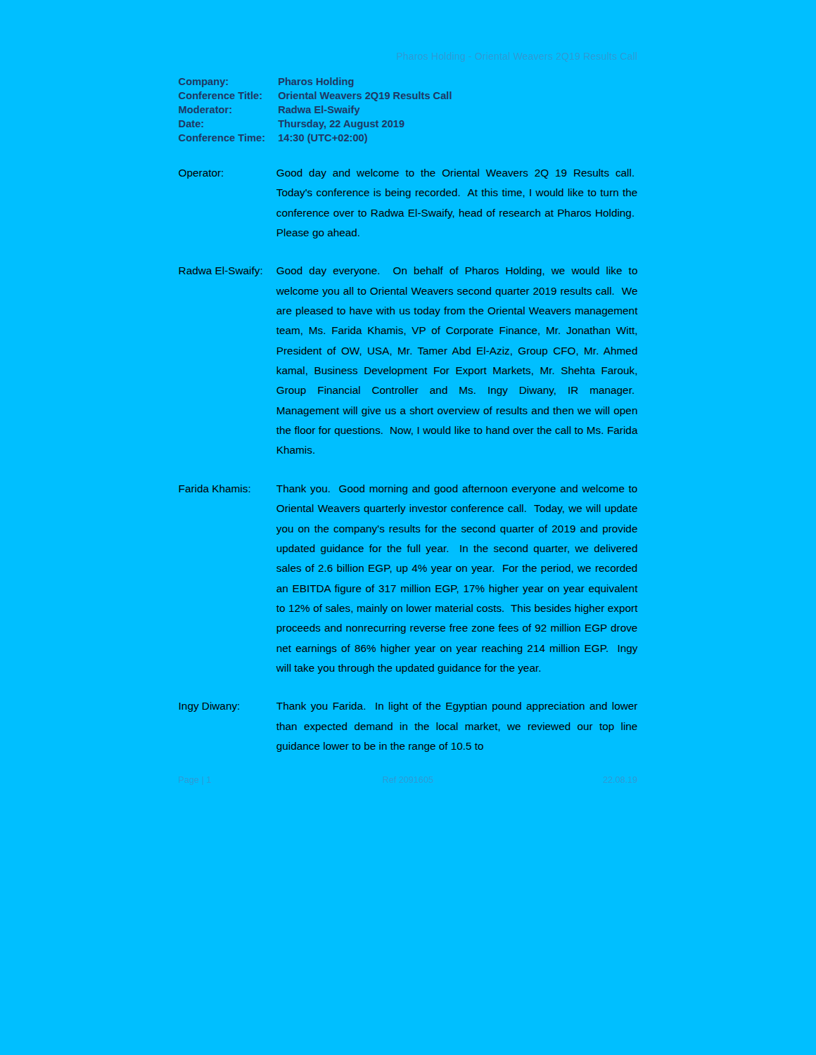Pharos Holding - Oriental Weavers 2Q19 Results Call
| Company: | Pharos Holding |
| Conference Title: | Oriental Weavers 2Q19 Results Call |
| Moderator: | Radwa El-Swaify |
| Date: | Thursday, 22 August 2019 |
| Conference Time: | 14:30 (UTC+02:00) |
Operator:
Good day and welcome to the Oriental Weavers 2Q 19 Results call. Today's conference is being recorded. At this time, I would like to turn the conference over to Radwa El-Swaify, head of research at Pharos Holding. Please go ahead.
Radwa El-Swaify:
Good day everyone. On behalf of Pharos Holding, we would like to welcome you all to Oriental Weavers second quarter 2019 results call. We are pleased to have with us today from the Oriental Weavers management team, Ms. Farida Khamis, VP of Corporate Finance, Mr. Jonathan Witt, President of OW, USA, Mr. Tamer Abd El-Aziz, Group CFO, Mr. Ahmed kamal, Business Development For Export Markets, Mr. Shehta Farouk, Group Financial Controller and Ms. Ingy Diwany, IR manager. Management will give us a short overview of results and then we will open the floor for questions. Now, I would like to hand over the call to Ms. Farida Khamis.
Farida Khamis:
Thank you. Good morning and good afternoon everyone and welcome to Oriental Weavers quarterly investor conference call. Today, we will update you on the company's results for the second quarter of 2019 and provide updated guidance for the full year. In the second quarter, we delivered sales of 2.6 billion EGP, up 4% year on year. For the period, we recorded an EBITDA figure of 317 million EGP, 17% higher year on year equivalent to 12% of sales, mainly on lower material costs. This besides higher export proceeds and nonrecurring reverse free zone fees of 92 million EGP drove net earnings of 86% higher year on year reaching 214 million EGP. Ingy will take you through the updated guidance for the year.
Ingy Diwany:
Thank you Farida. In light of the Egyptian pound appreciation and lower than expected demand in the local market, we reviewed our top line guidance lower to be in the range of 10.5 to
Page | 1
Ref 2091605
22.08.19